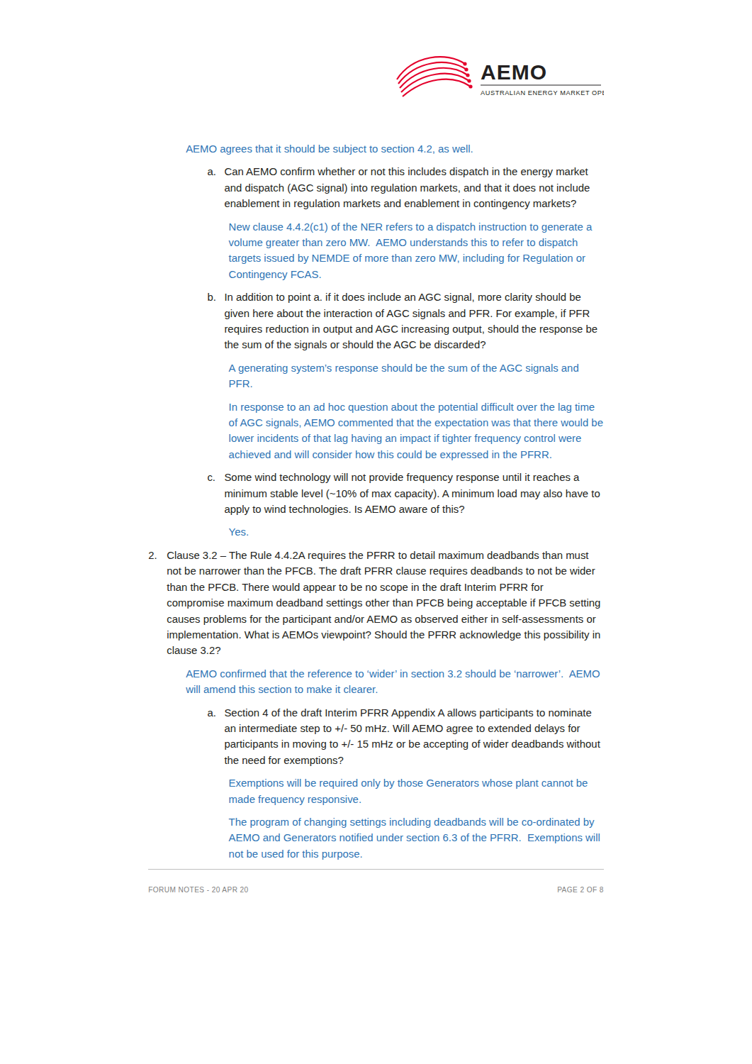AEMO AUSTRALIAN ENERGY MARKET OPERATOR
AEMO agrees that it should be subject to section 4.2, as well.
a.
Can AEMO confirm whether or not this includes dispatch in the energy market and dispatch (AGC signal) into regulation markets, and that it does not include enablement in regulation markets and enablement in contingency markets?
New clause 4.4.2(c1) of the NER refers to a dispatch instruction to generate a volume greater than zero MW. AEMO understands this to refer to dispatch targets issued by NEMDE of more than zero MW, including for Regulation or Contingency FCAS.
b.
In addition to point a. if it does include an AGC signal, more clarity should be given here about the interaction of AGC signals and PFR. For example, if PFR requires reduction in output and AGC increasing output, should the response be the sum of the signals or should the AGC be discarded?
A generating system’s response should be the sum of the AGC signals and PFR.
In response to an ad hoc question about the potential difficult over the lag time of AGC signals, AEMO commented that the expectation was that there would be lower incidents of that lag having an impact if tighter frequency control were achieved and will consider how this could be expressed in the PFRR.
c.
Some wind technology will not provide frequency response until it reaches a minimum stable level (~10% of max capacity). A minimum load may also have to apply to wind technologies. Is AEMO aware of this?
Yes.
2.
Clause 3.2 – The Rule 4.4.2A requires the PFRR to detail maximum deadbands than must not be narrower than the PFCB. The draft PFRR clause requires deadbands to not be wider than the PFCB. There would appear to be no scope in the draft Interim PFRR for compromise maximum deadband settings other than PFCB being acceptable if PFCB setting causes problems for the participant and/or AEMO as observed either in self-assessments or implementation. What is AEMOs viewpoint? Should the PFRR acknowledge this possibility in clause 3.2?
AEMO confirmed that the reference to ‘wider’ in section 3.2 should be ‘narrower’. AEMO will amend this section to make it clearer.
a.
Section 4 of the draft Interim PFRR Appendix A allows participants to nominate an intermediate step to +/- 50 mHz. Will AEMO agree to extended delays for participants in moving to +/- 15 mHz or be accepting of wider deadbands without the need for exemptions?
Exemptions will be required only by those Generators whose plant cannot be made frequency responsive.
The program of changing settings including deadbands will be co-ordinated by AEMO and Generators notified under section 6.3 of the PFRR. Exemptions will not be used for this purpose.
Forum Notes - 20 Apr 20 Page 2 of 8